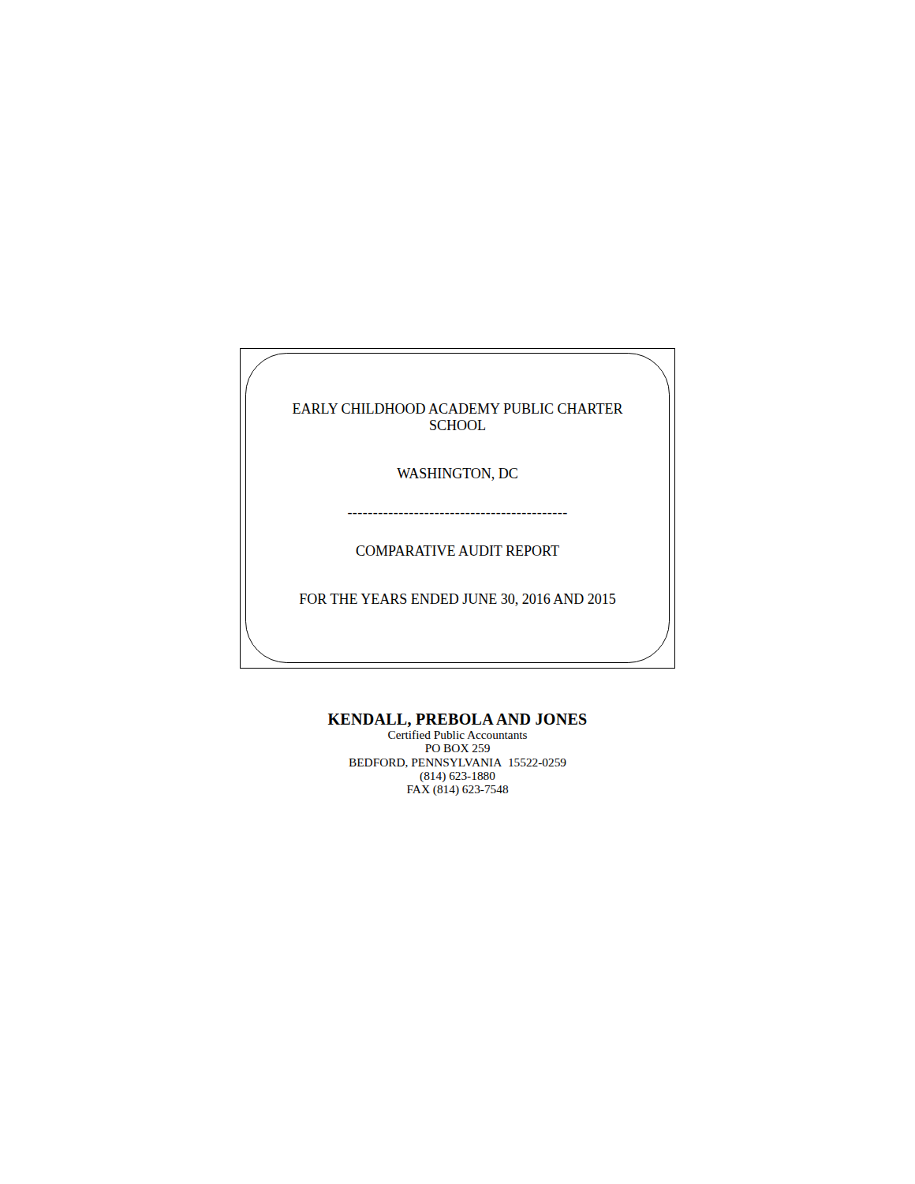EARLY CHILDHOOD ACADEMY PUBLIC CHARTER SCHOOL
WASHINGTON, DC
-------------------------------------------
COMPARATIVE AUDIT REPORT
FOR THE YEARS ENDED JUNE 30, 2016 AND 2015
KENDALL, PREBOLA AND JONES
Certified Public Accountants
PO BOX 259
BEDFORD, PENNSYLVANIA 15522-0259
(814) 623-1880
FAX (814) 623-7548